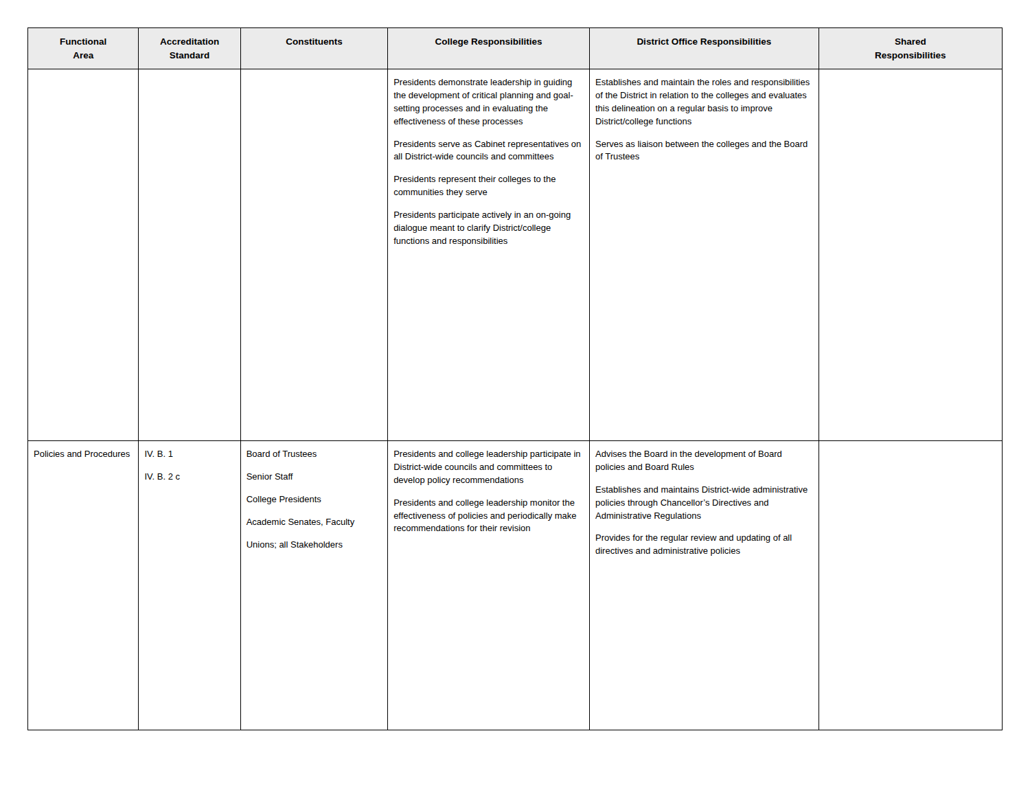| Functional Area | Accreditation Standard | Constituents | College Responsibilities | District Office Responsibilities | Shared Responsibilities |
| --- | --- | --- | --- | --- | --- |
| | | | Presidents demonstrate leadership in guiding the development of critical planning and goal-setting processes and in evaluating the effectiveness of these processes Presidents serve as Cabinet representatives on all District-wide councils and committees Presidents represent their colleges to the communities they serve Presidents participate actively in an on-going dialogue meant to clarify District/college functions and responsibilities | Establishes and maintain the roles and responsibilities of the District in relation to the colleges and evaluates this delineation on a regular basis to improve District/college functions Serves as liaison between the colleges and the Board of Trustees | |
| Policies and Procedures | IV. B. 1 IV. B. 2 c | Board of Trustees Senior Staff College Presidents Academic Senates, Faculty Unions; all Stakeholders | Presidents and college leadership participate in District-wide councils and committees to develop policy recommendations Presidents and college leadership monitor the effectiveness of policies and periodically make recommendations for their revision | Advises the Board in the development of Board policies and Board Rules Establishes and maintains District-wide administrative policies through Chancellor’s Directives and Administrative Regulations Provides for the regular review and updating of all directives and administrative policies | |